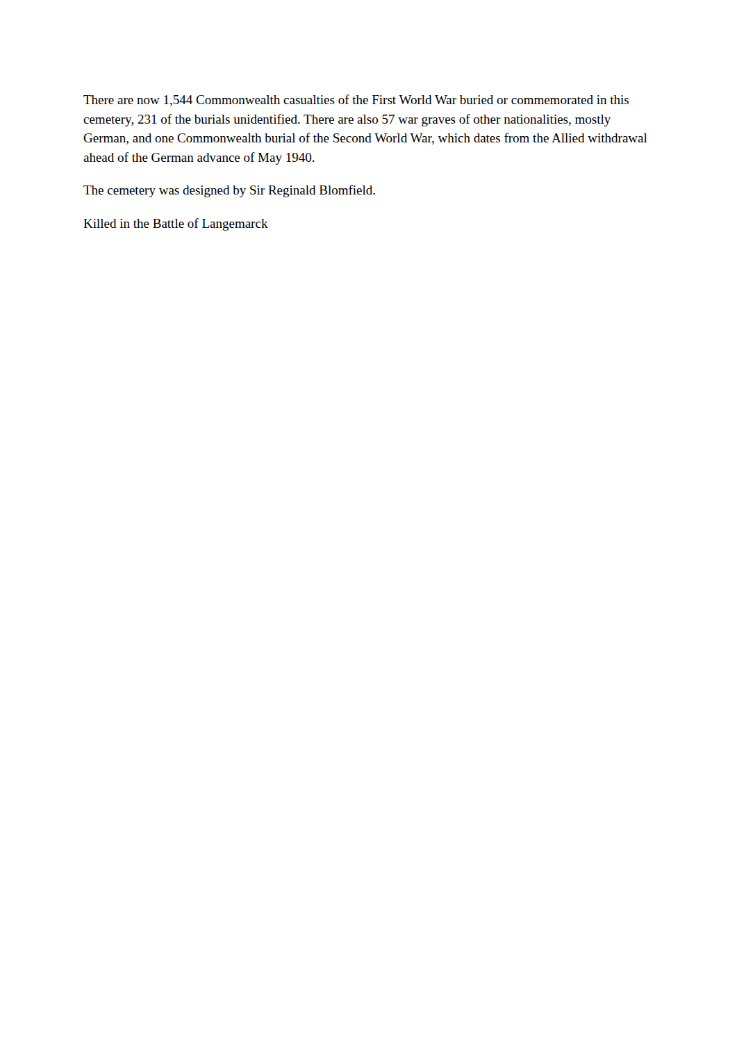There are now 1,544 Commonwealth casualties of the First World War buried or commemorated in this cemetery, 231 of the burials unidentified. There are also 57 war graves of other nationalities, mostly German, and one Commonwealth burial of the Second World War, which dates from the Allied withdrawal ahead of the German advance of May 1940.
The cemetery was designed by Sir Reginald Blomfield.
Killed in the Battle of Langemarck